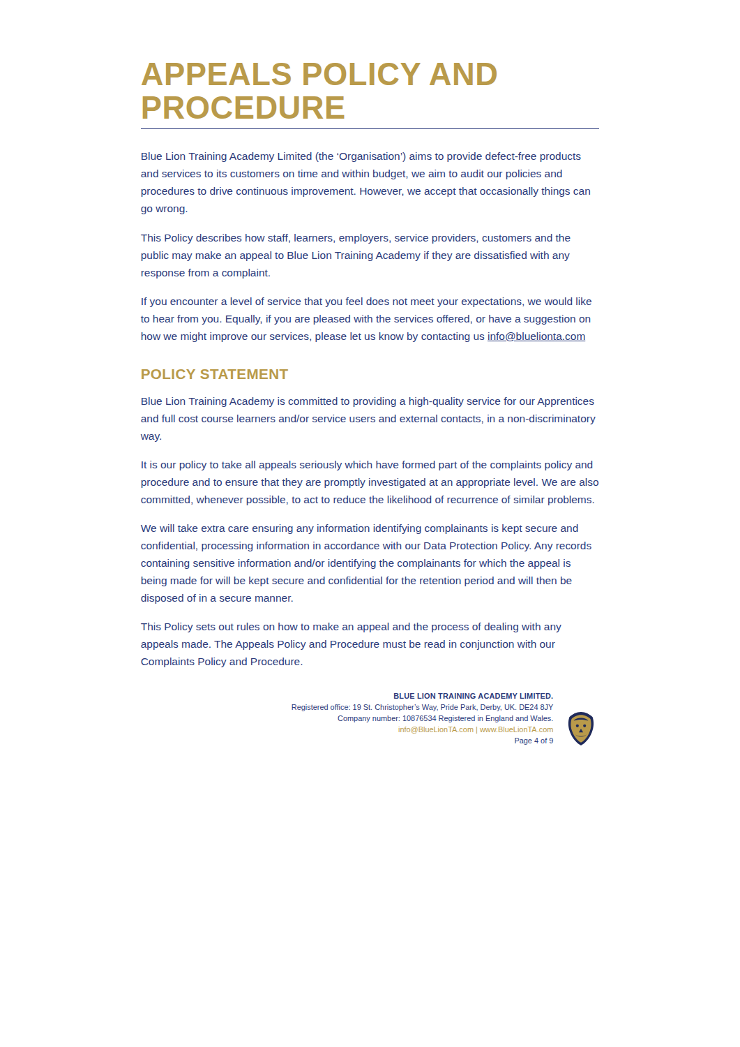Appeals Policy and Procedure
Blue Lion Training Academy Limited (the ‘Organisation’) aims to provide defect-free products and services to its customers on time and within budget, we aim to audit our policies and procedures to drive continuous improvement. However, we accept that occasionally things can go wrong.
This Policy describes how staff, learners, employers, service providers, customers and the public may make an appeal to Blue Lion Training Academy if they are dissatisfied with any response from a complaint.
If you encounter a level of service that you feel does not meet your expectations, we would like to hear from you. Equally, if you are pleased with the services offered, or have a suggestion on how we might improve our services, please let us know by contacting us info@bluelionta.com
Policy Statement
Blue Lion Training Academy is committed to providing a high-quality service for our Apprentices and full cost course learners and/or service users and external contacts, in a non-discriminatory way.
It is our policy to take all appeals seriously which have formed part of the complaints policy and procedure and to ensure that they are promptly investigated at an appropriate level. We are also committed, whenever possible, to act to reduce the likelihood of recurrence of similar problems.
We will take extra care ensuring any information identifying complainants is kept secure and confidential, processing information in accordance with our Data Protection Policy. Any records containing sensitive information and/or identifying the complainants for which the appeal is being made for will be kept secure and confidential for the retention period and will then be disposed of in a secure manner.
This Policy sets out rules on how to make an appeal and the process of dealing with any appeals made. The Appeals Policy and Procedure must be read in conjunction with our Complaints Policy and Procedure.
BLUE LION TRAINING ACADEMY LIMITED.
Registered office: 19 St. Christopher’s Way, Pride Park, Derby, UK. DE24 8JY
Company number: 10876534 Registered in England and Wales.
info@BlueLionTA.com | www.BlueLionTA.com
Page 4 of 9
Blue Lion Training Academy crest